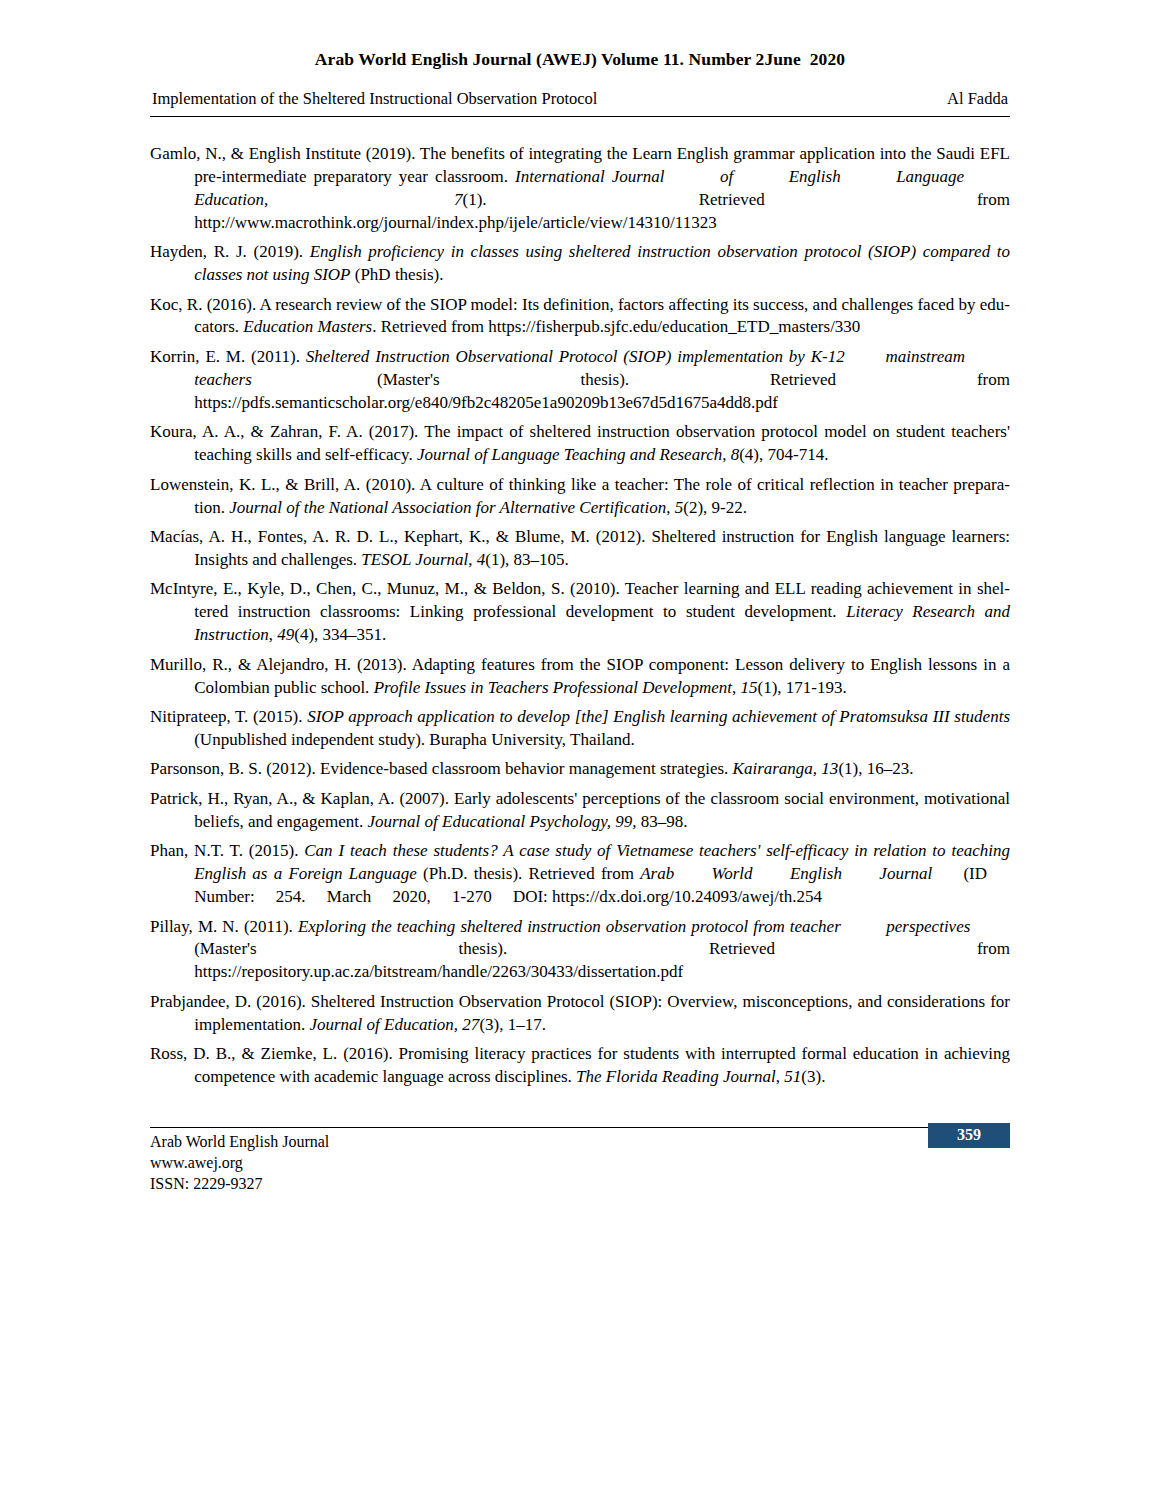Arab World English Journal (AWEJ) Volume 11. Number 2June 2020
Implementation of the Sheltered Instructional Observation Protocol Al Fadda
Gamlo, N., & English Institute (2019). The benefits of integrating the Learn English grammar application into the Saudi EFL pre-intermediate preparatory year classroom. International Journal of English Language Education, 7(1). Retrieved from http://www.macrothink.org/journal/index.php/ijele/article/view/14310/11323
Hayden, R. J. (2019). English proficiency in classes using sheltered instruction observation protocol (SIOP) compared to classes not using SIOP (PhD thesis).
Koc, R. (2016). A research review of the SIOP model: Its definition, factors affecting its success, and challenges faced by educators. Education Masters. Retrieved from https://fisherpub.sjfc.edu/education_ETD_masters/330
Korrin, E. M. (2011). Sheltered Instruction Observational Protocol (SIOP) implementation by K-12 mainstream teachers (Master's thesis). Retrieved from https://pdfs.semanticscholar.org/e840/9fb2c48205e1a90209b13e67d5d1675a4dd8.pdf
Koura, A. A., & Zahran, F. A. (2017). The impact of sheltered instruction observation protocol model on student teachers' teaching skills and self-efficacy. Journal of Language Teaching and Research, 8(4), 704-714.
Lowenstein, K. L., & Brill, A. (2010). A culture of thinking like a teacher: The role of critical reflection in teacher preparation. Journal of the National Association for Alternative Certification, 5(2), 9-22.
Macías, A. H., Fontes, A. R. D. L., Kephart, K., & Blume, M. (2012). Sheltered instruction for English language learners: Insights and challenges. TESOL Journal, 4(1), 83–105.
McIntyre, E., Kyle, D., Chen, C., Munuz, M., & Beldon, S. (2010). Teacher learning and ELL reading achievement in sheltered instruction classrooms: Linking professional development to student development. Literacy Research and Instruction, 49(4), 334–351.
Murillo, R., & Alejandro, H. (2013). Adapting features from the SIOP component: Lesson delivery to English lessons in a Colombian public school. Profile Issues in Teachers Professional Development, 15(1), 171-193.
Nitiprateep, T. (2015). SIOP approach application to develop [the] English learning achievement of Pratomsuksa III students (Unpublished independent study). Burapha University, Thailand.
Parsonson, B. S. (2012). Evidence-based classroom behavior management strategies. Kairaranga, 13(1), 16–23.
Patrick, H., Ryan, A., & Kaplan, A. (2007). Early adolescents' perceptions of the classroom social environment, motivational beliefs, and engagement. Journal of Educational Psychology, 99, 83–98.
Phan, N.T. T. (2015). Can I teach these students? A case study of Vietnamese teachers' self-efficacy in relation to teaching English as a Foreign Language (Ph.D. thesis). Retrieved from Arab World English Journal (ID Number: 254. March 2020, 1-270 DOI: https://dx.doi.org/10.24093/awej/th.254
Pillay, M. N. (2011). Exploring the teaching sheltered instruction observation protocol from teacher perspectives (Master's thesis). Retrieved from https://repository.up.ac.za/bitstream/handle/2263/30433/dissertation.pdf
Prabjandee, D. (2016). Sheltered Instruction Observation Protocol (SIOP): Overview, misconceptions, and considerations for implementation. Journal of Education, 27(3), 1–17.
Ross, D. B., & Ziemke, L. (2016). Promising literacy practices for students with interrupted formal education in achieving competence with academic language across disciplines. The Florida Reading Journal, 51(3).
Arab World English Journal
www.awej.org
ISSN: 2229-9327 359